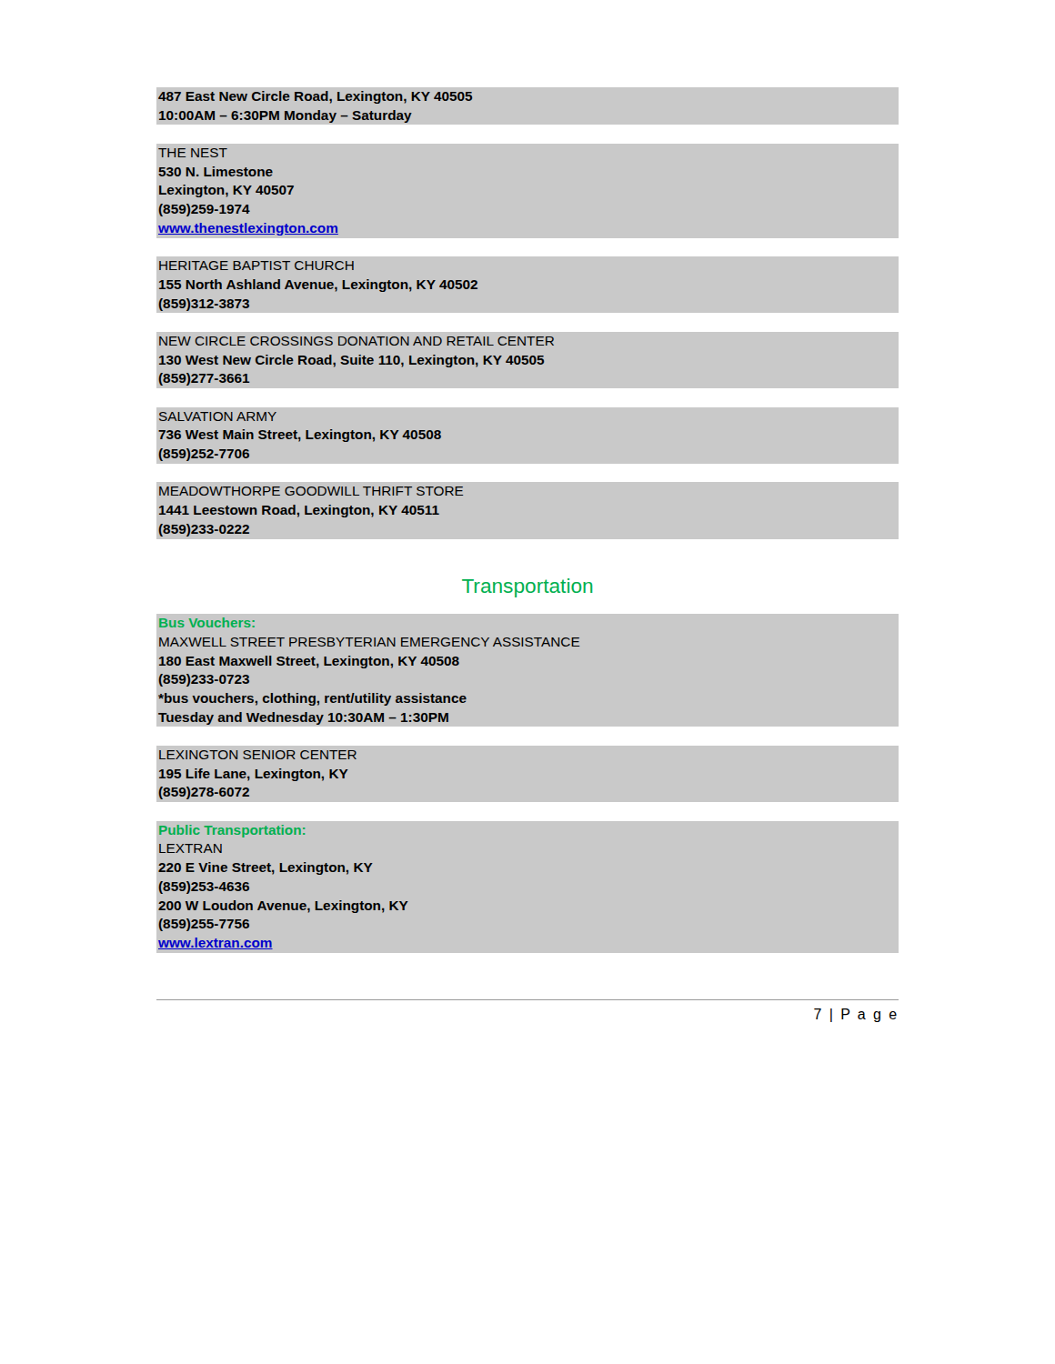487 East New Circle Road, Lexington, KY 40505 10:00AM – 6:30PM Monday – Saturday
THE NEST 530 N. Limestone Lexington, KY 40507 (859)259-1974 www.thenestlexington.com
HERITAGE BAPTIST CHURCH 155 North Ashland Avenue, Lexington, KY 40502 (859)312-3873
NEW CIRCLE CROSSINGS DONATION AND RETAIL CENTER 130 West New Circle Road, Suite 110, Lexington, KY 40505 (859)277-3661
SALVATION ARMY 736 West Main Street, Lexington, KY 40508 (859)252-7706
MEADOWTHORPE GOODWILL THRIFT STORE 1441 Leestown Road, Lexington, KY 40511 (859)233-0222
Transportation
Bus Vouchers: MAXWELL STREET PRESBYTERIAN EMERGENCY ASSISTANCE 180 East Maxwell Street, Lexington, KY 40508 (859)233-0723 *bus vouchers, clothing, rent/utility assistance Tuesday and Wednesday 10:30AM – 1:30PM
LEXINGTON SENIOR CENTER 195 Life Lane, Lexington, KY (859)278-6072
Public Transportation: LEXTRAN 220 E Vine Street, Lexington, KY (859)253-4636 200 W Loudon Avenue, Lexington, KY (859)255-7756 www.lextran.com
7 | P a g e